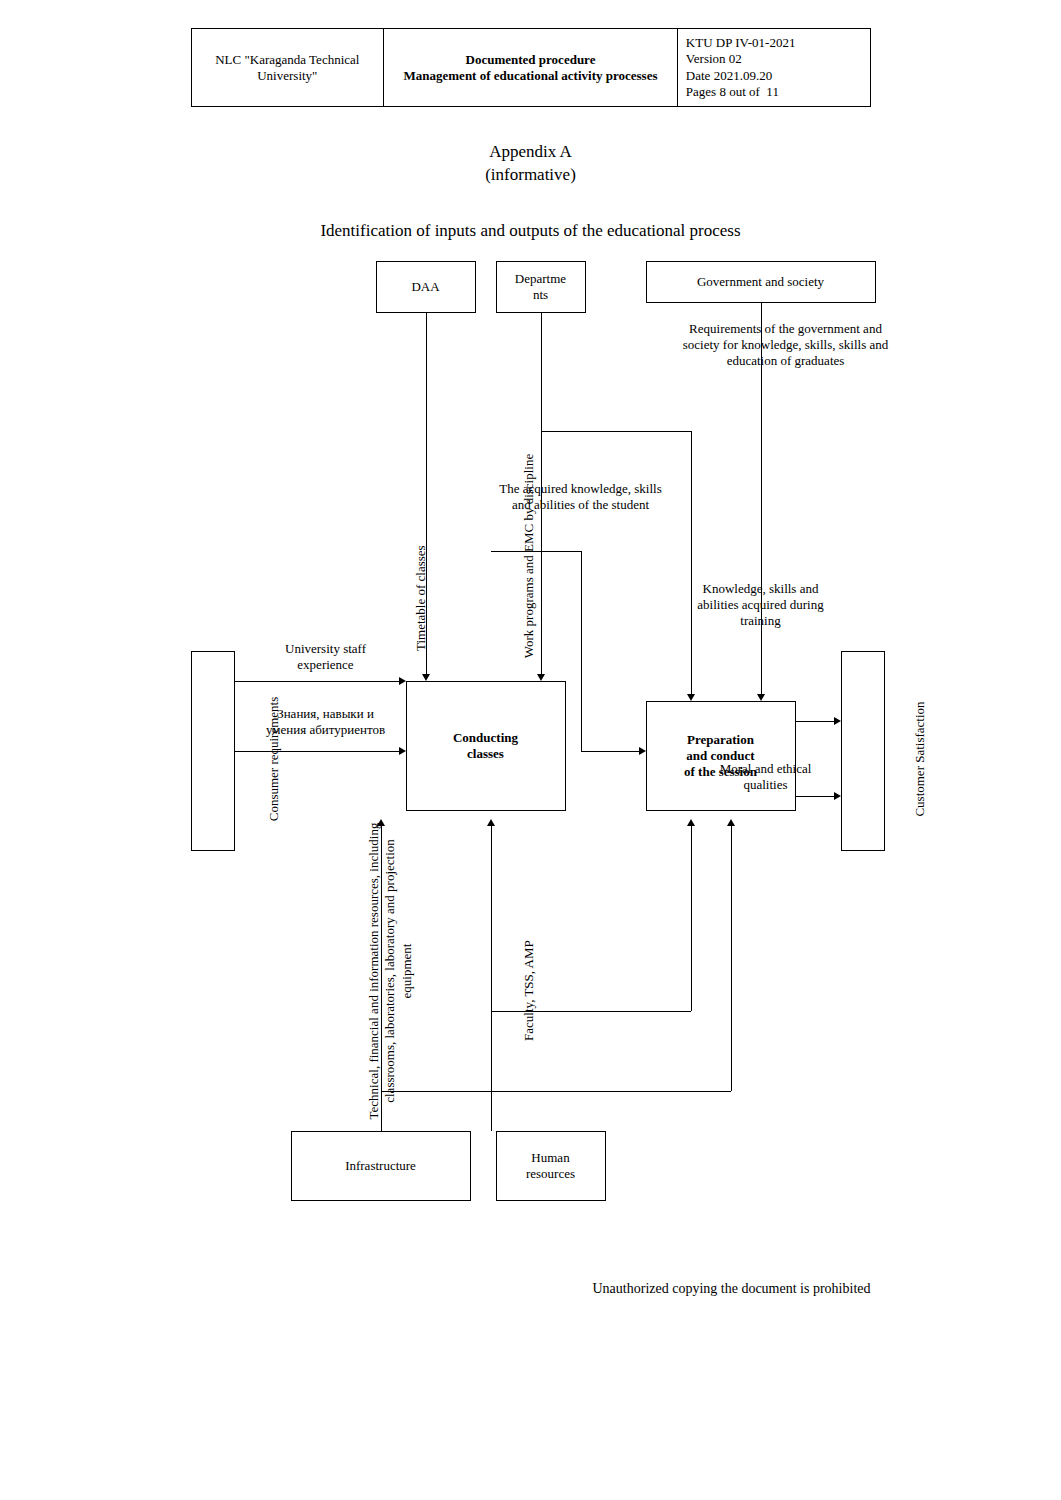| NLC "Karaganda Technical University" | Documented procedure Management of educational activity processes | KTU DP IV-01-2021 Version 02 Date 2021.09.20 Pages 8 out of 11 |
Appendix A
(informative)
Identification of inputs and outputs of the educational process
DAA
Departme
nts
Government and society
Consumer requirements
Customer Satisfaction
Conducting
classes
Preparation
and conduct
of the session
Infrastructure
Human
resources
Requirements of the government and society for knowledge, skills, skills and education of graduates
The acquired knowledge, skills and abilities of the student
Knowledge, skills and abilities acquired during training
Moral and ethical qualities
University staff experience
Знания, навыки и умения абитуриентов
Timetable of classes
Work programs and EMC by discipline
Technical, financial and information resources, including classrooms, laboratories, laboratory and projection equipment
Faculty, TSS, AMP
Unauthorized copying the document is prohibited